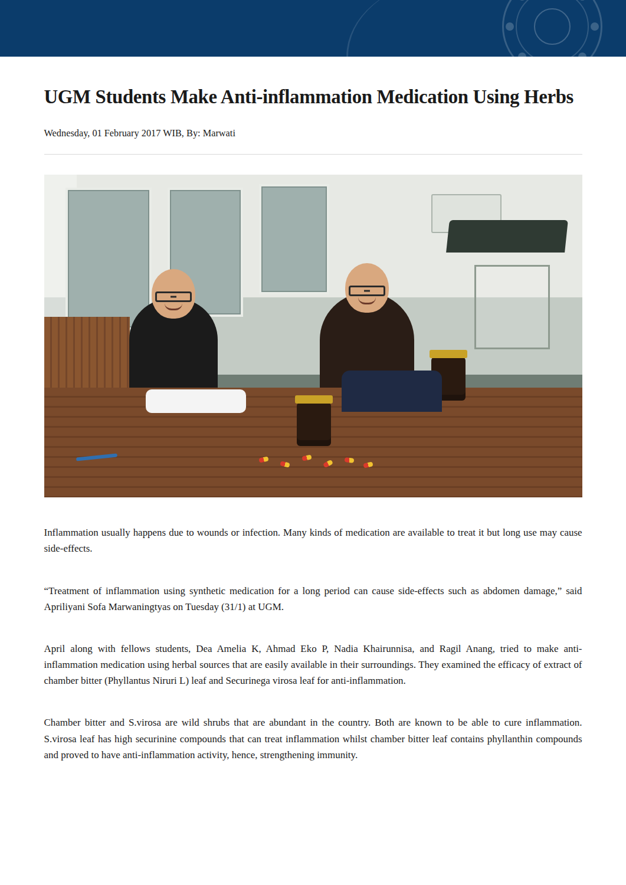UGM Students Make Anti-inflammation Medication Using Herbs
Wednesday, 01 February 2017 WIB, By: Marwati
Inflammation usually happens due to wounds or infection. Many kinds of medication are available to treat it but long use may cause side-effects.
“Treatment of inflammation using synthetic medication for a long period can cause side-effects such as abdomen damage,” said Apriliyani Sofa Marwaningtyas on Tuesday (31/1) at UGM.
April along with fellows students, Dea Amelia K, Ahmad Eko P, Nadia Khairunnisa, and Ragil Anang, tried to make anti-inflammation medication using herbal sources that are easily available in their surroundings. They examined the efficacy of extract of chamber bitter (Phyllantus Niruri L) leaf and Securinega virosa leaf for anti-inflammation.
Chamber bitter and S.virosa are wild shrubs that are abundant in the country. Both are known to be able to cure inflammation. S.virosa leaf has high securinine compounds that can treat inflammation whilst chamber bitter leaf contains phyllanthin compounds and proved to have anti-inflammation activity, hence, strengthening immunity.